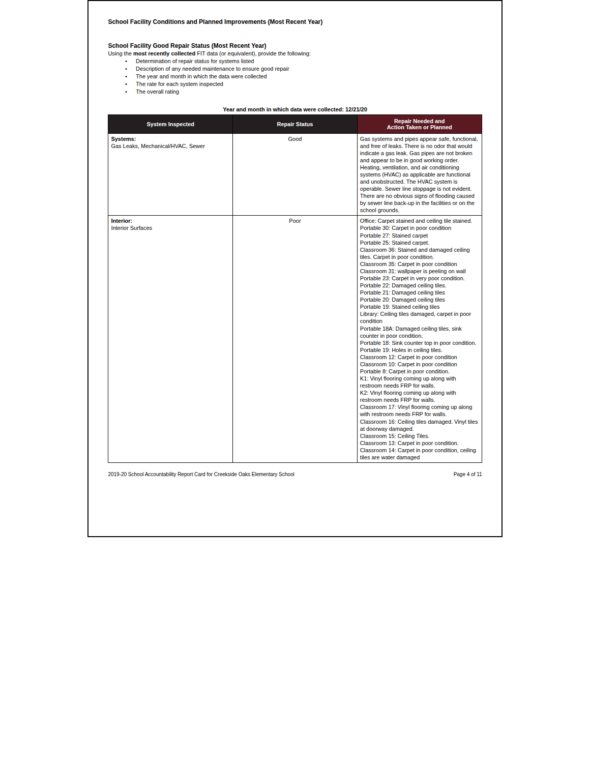School Facility Conditions and Planned Improvements (Most Recent Year)
School Facility Good Repair Status (Most Recent Year)
Using the most recently collected FIT data (or equivalent), provide the following:
Determination of repair status for systems listed
Description of any needed maintenance to ensure good repair
The year and month in which the data were collected
The rate for each system inspected
The overall rating
Year and month in which data were collected: 12/21/20
| System Inspected | Repair Status | Repair Needed and Action Taken or Planned |
| --- | --- | --- |
| Systems: Gas Leaks, Mechanical/HVAC, Sewer | Good | Gas systems and pipes appear safe, functional, and free of leaks. There is no odor that would indicate a gas leak. Gas pipes are not broken and appear to be in good working order. Heating, ventilation, and air conditioning systems (HVAC) as applicable are functional and unobstructed. The HVAC system is operable. Sewer line stoppage is not evident. There are no obvious signs of flooding caused by sewer line back-up in the facilities or on the school grounds. |
| Interior: Interior Surfaces | Poor | Office: Carpet stained and ceiling tile stained. Portable 30: Carpet in poor condition Portable 27: Stained carpet Portable 25: Stained carpet. Classroom 36: Stained and damaged ceiling tiles. Carpet in poor condition. Classroom 35: Carpet in poor condition Classroom 31: wallpaper is peeling on wall Portable 23: Carpet in very poor condition. Portable 22: Damaged ceiling tiles. Portable 21: Damaged ceiling tiles Portable 20: Damaged ceiling tiles Portable 19: Stained ceiling tiles Library: Ceiling tiles damaged, carpet in poor condition Portable 18A: Damaged ceiling tiles, sink counter in poor condition. Portable 18: Sink counter top in poor condition. Portable 19: Holes in ceiling tiles. Classroom 12: Carpet in poor condition Classroom 10: Carpet in poor condition Portable 8: Carpet in poor condition. K1: Vinyl flooring coming up along with restroom needs FRP for walls. K2: Vinyl flooring coming up along with restroom needs FRP for walls. Classroom 17: Vinyl flooring coming up along with restroom needs FRP for walls. Classroom 16: Ceiling tiles damaged. Vinyl tiles at doorway damaged. Classroom 15: Ceiling Tiles. Classroom 13: Carpet in poor condition. Classroom 14: Carpet in poor condition, ceiling tiles are water damaged |
2019-20 School Accountability Report Card for Creekside Oaks Elementary School
Page 4 of 11